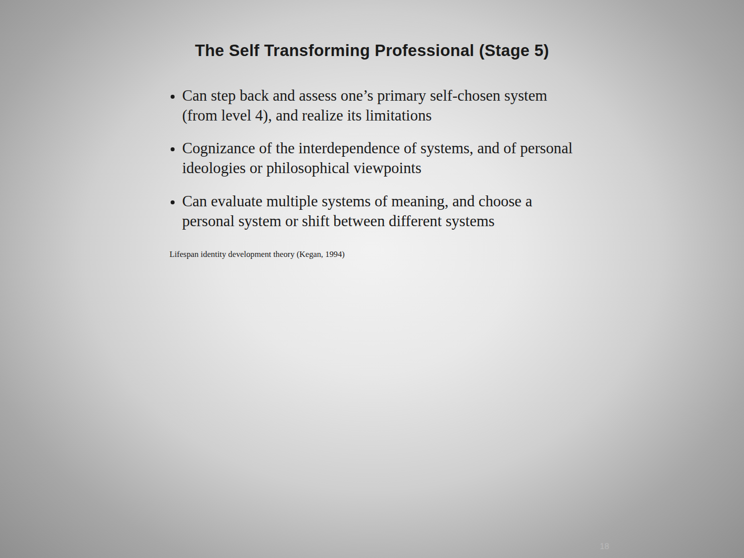The Self Transforming Professional (Stage 5)
Can step back and assess one’s primary self-chosen system (from level 4), and realize its limitations
Cognizance of the interdependence of systems, and of personal ideologies or philosophical viewpoints
Can evaluate multiple systems of meaning, and choose a personal system or shift between different systems
Lifespan identity development theory (Kegan, 1994)
18